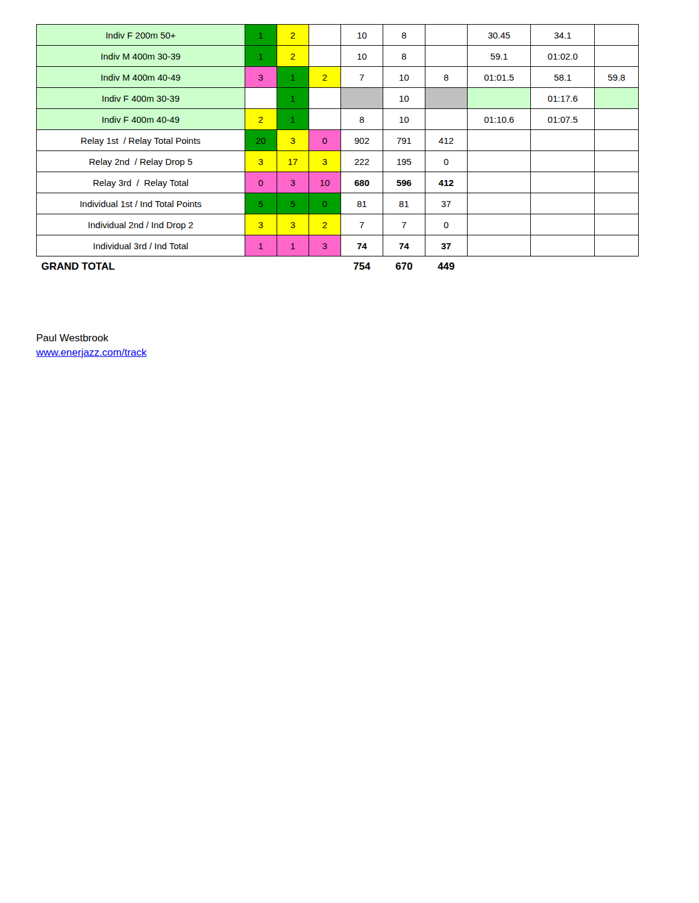| Indiv F 200m 50+ | 1 | 2 | | 10 | 8 | | 30.45 | 34.1 | |
| Indiv M 400m 30-39 | 1 | 2 | | 10 | 8 | | 59.1 | 01:02.0 | |
| Indiv M 400m 40-49 | 3 | 1 | 2 | 7 | 10 | 8 | 01:01.5 | 58.1 | 59.8 |
| Indiv F 400m 30-39 | | 1 | | | 10 | | | 01:17.6 | |
| Indiv F 400m 40-49 | 2 | 1 | | 8 | 10 | | 01:10.6 | 01:07.5 | |
| Relay 1st / Relay Total Points | 20 | 3 | 0 | 902 | 791 | 412 | | | |
| Relay 2nd / Relay Drop 5 | 3 | 17 | 3 | 222 | 195 | 0 | | | |
| Relay 3rd / Relay Total | 0 | 3 | 10 | 680 | 596 | 412 | | | |
| Individual 1st / Ind Total Points | 5 | 5 | 0 | 81 | 81 | 37 | | | |
| Individual 2nd / Ind Drop 2 | 3 | 3 | 2 | 7 | 7 | 0 | | | |
| Individual 3rd / Ind Total | 1 | 1 | 3 | 74 | 74 | 37 | | | |
| GRAND TOTAL | | | | 754 | 670 | 449 | | | |
Paul Westbrook
www.enerjazz.com/track